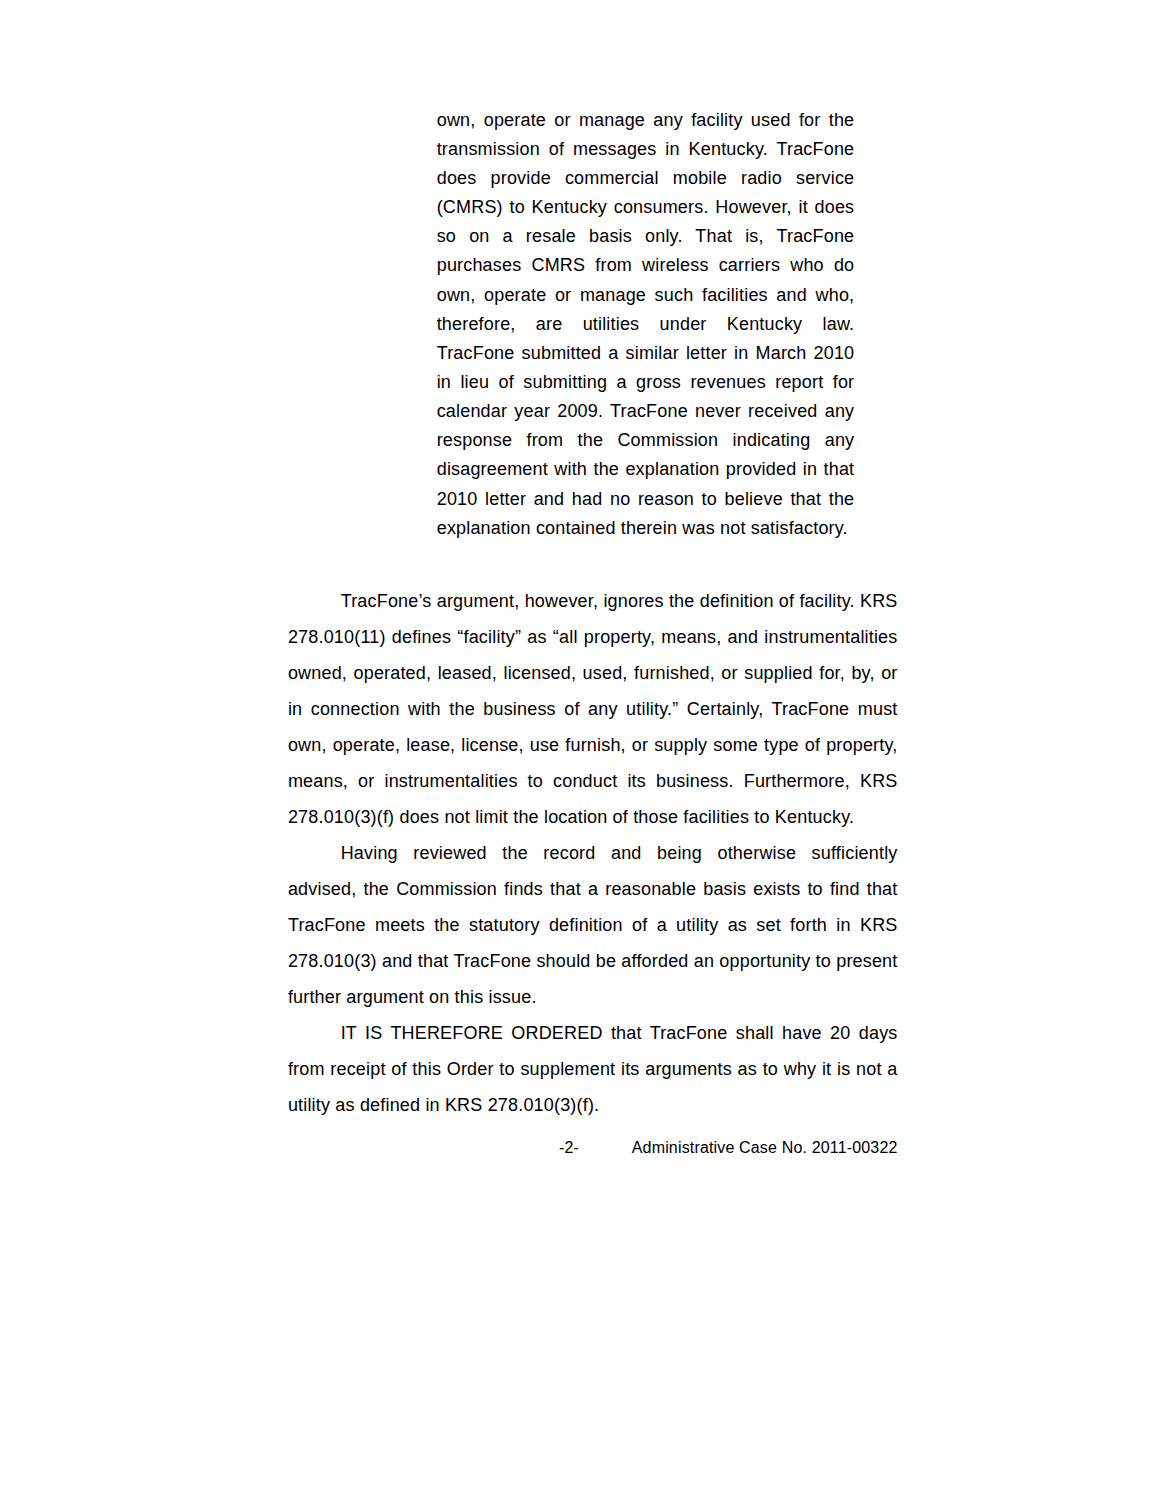own, operate or manage any facility used for the transmission of messages in Kentucky. TracFone does provide commercial mobile radio service (CMRS) to Kentucky consumers. However, it does so on a resale basis only. That is, TracFone purchases CMRS from wireless carriers who do own, operate or manage such facilities and who, therefore, are utilities under Kentucky law. TracFone submitted a similar letter in March 2010 in lieu of submitting a gross revenues report for calendar year 2009. TracFone never received any response from the Commission indicating any disagreement with the explanation provided in that 2010 letter and had no reason to believe that the explanation contained therein was not satisfactory.
TracFone’s argument, however, ignores the definition of facility. KRS 278.010(11) defines “facility” as “all property, means, and instrumentalities owned, operated, leased, licensed, used, furnished, or supplied for, by, or in connection with the business of any utility.” Certainly, TracFone must own, operate, lease, license, use furnish, or supply some type of property, means, or instrumentalities to conduct its business. Furthermore, KRS 278.010(3)(f) does not limit the location of those facilities to Kentucky.
Having reviewed the record and being otherwise sufficiently advised, the Commission finds that a reasonable basis exists to find that TracFone meets the statutory definition of a utility as set forth in KRS 278.010(3) and that TracFone should be afforded an opportunity to present further argument on this issue.
IT IS THEREFORE ORDERED that TracFone shall have 20 days from receipt of this Order to supplement its arguments as to why it is not a utility as defined in KRS 278.010(3)(f).
-2-Administrative Case No. 2011-00322